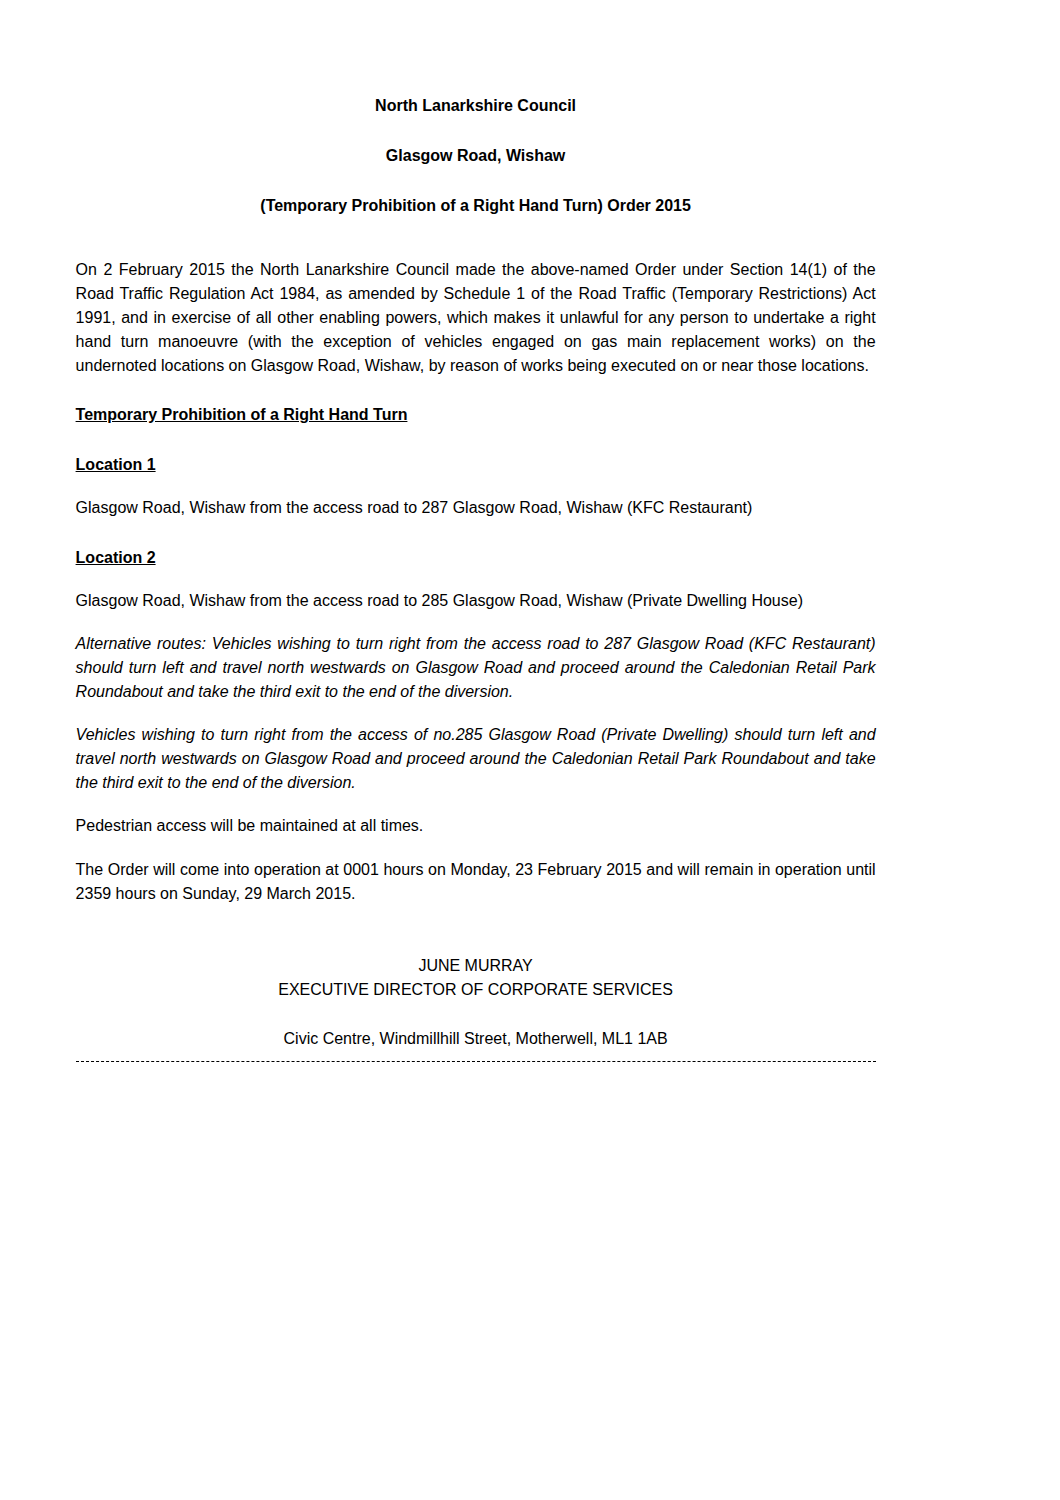North Lanarkshire Council
Glasgow Road, Wishaw
(Temporary Prohibition of a Right Hand Turn) Order 2015
On 2 February 2015 the North Lanarkshire Council made the above-named Order under Section 14(1) of the Road Traffic Regulation Act 1984, as amended by Schedule 1 of the Road Traffic (Temporary Restrictions) Act 1991, and in exercise of all other enabling powers, which makes it unlawful for any person to undertake a right hand turn manoeuvre (with the exception of vehicles engaged on gas main replacement works) on the undernoted locations on Glasgow Road, Wishaw, by reason of works being executed on or near those locations.
Temporary Prohibition of a Right Hand Turn
Location 1
Glasgow Road, Wishaw from the access road to 287 Glasgow Road, Wishaw (KFC Restaurant)
Location 2
Glasgow Road, Wishaw from the access road to 285 Glasgow Road, Wishaw (Private Dwelling House)
Alternative routes: Vehicles wishing to turn right from the access road to 287 Glasgow Road (KFC Restaurant) should turn left and travel north westwards on Glasgow Road and proceed around the Caledonian Retail Park Roundabout and take the third exit to the end of the diversion.
Vehicles wishing to turn right from the access of no.285 Glasgow Road (Private Dwelling) should turn left and travel north westwards on Glasgow Road and proceed around the Caledonian Retail Park Roundabout and take the third exit to the end of the diversion.
Pedestrian access will be maintained at all times.
The Order will come into operation at 0001 hours on Monday, 23 February 2015 and will remain in operation until 2359 hours on Sunday, 29 March 2015.
JUNE MURRAY
EXECUTIVE DIRECTOR OF CORPORATE SERVICES
Civic Centre, Windmillhill Street, Motherwell, ML1 1AB